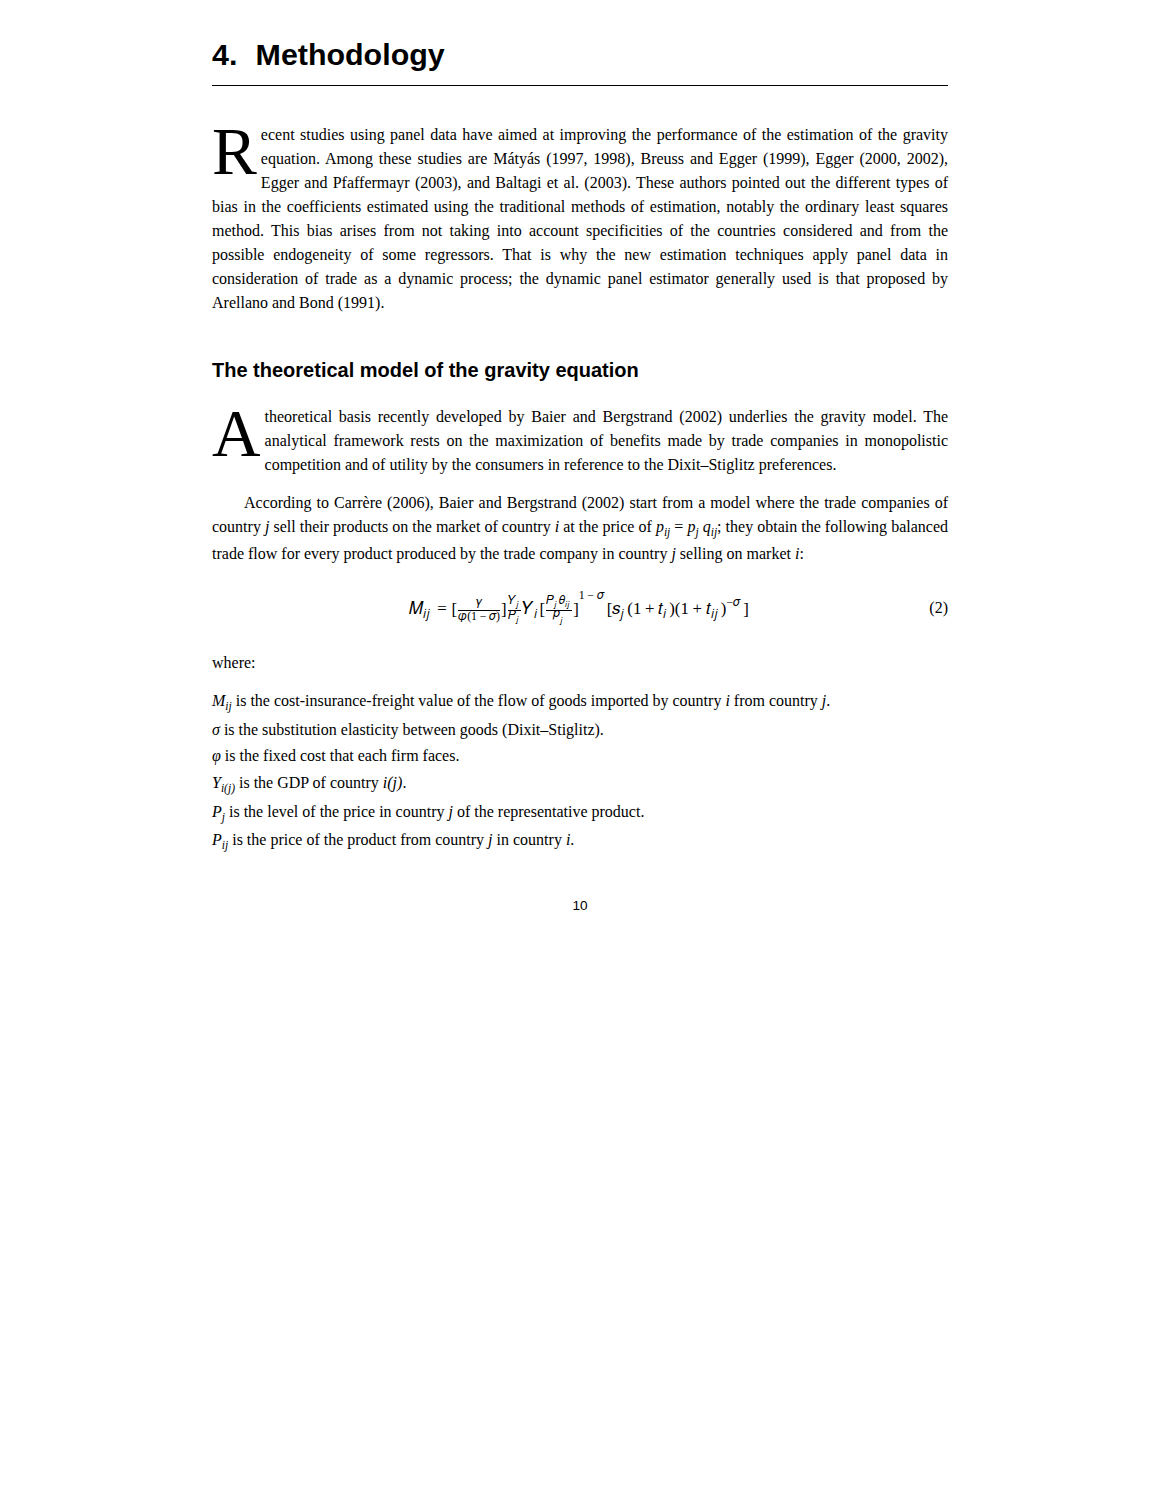4. Methodology
Recent studies using panel data have aimed at improving the performance of the estimation of the gravity equation. Among these studies are Mátyás (1997, 1998), Breuss and Egger (1999), Egger (2000, 2002), Egger and Pfaffermayr (2003), and Baltagi et al. (2003). These authors pointed out the different types of bias in the coefficients estimated using the traditional methods of estimation, notably the ordinary least squares method. This bias arises from not taking into account specificities of the countries considered and from the possible endogeneity of some regressors. That is why the new estimation techniques apply panel data in consideration of trade as a dynamic process; the dynamic panel estimator generally used is that proposed by Arellano and Bond (1991).
The theoretical model of the gravity equation
A theoretical basis recently developed by Baier and Bergstrand (2002) underlies the gravity model. The analytical framework rests on the maximization of benefits made by trade companies in monopolistic competition and of utility by the consumers in reference to the Dixit–Stiglitz preferences.
According to Carrère (2006), Baier and Bergstrand (2002) start from a model where the trade companies of country j sell their products on the market of country i at the price of pij = pj qij; they obtain the following balanced trade flow for every product produced by the trade company in country j selling on market i:
Mij = [ γ φ(1−σ) ] Yj Pj Yi [ Pjθij pj ] 1−σ [ sj (1+ti) (1+tij) −σ ]
(2)
where:
Mij is the cost-insurance-freight value of the flow of goods imported by country i from country j.
σ is the substitution elasticity between goods (Dixit–Stiglitz).
φ is the fixed cost that each firm faces.
Yi(j) is the GDP of country i(j).
Pj is the level of the price in country j of the representative product.
Pij is the price of the product from country j in country i.
10